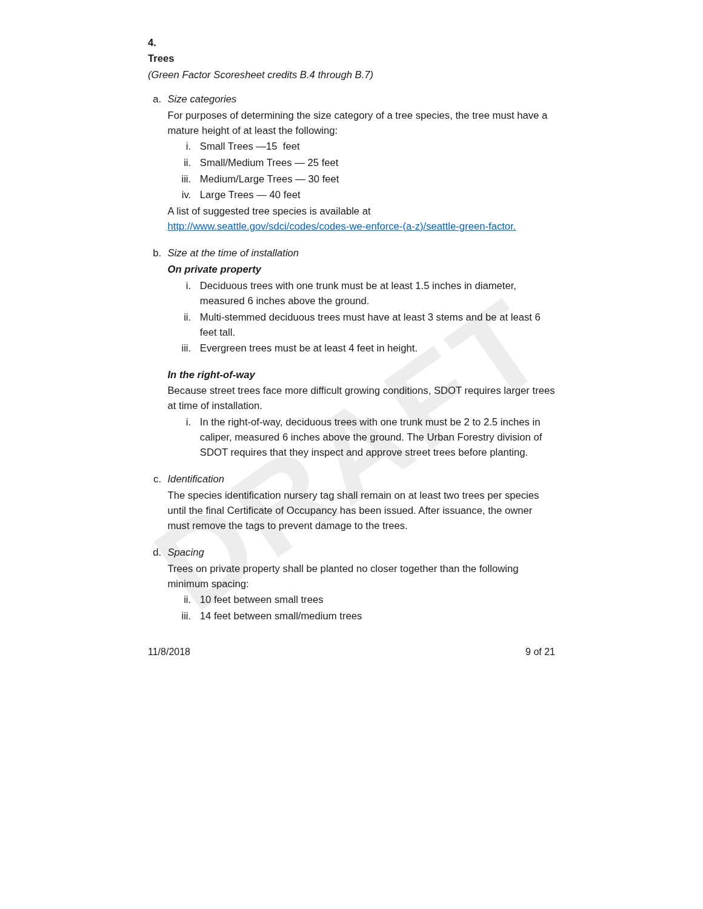DRAFT
4.
Trees
(Green Factor Scoresheet credits B.4 through B.7)
Size categories
For purposes of determining the size category of a tree species, the tree must have a mature height of at least the following:
Small Trees —15 feet
Small/Medium Trees — 25 feet
Medium/Large Trees — 30 feet
Large Trees — 40 feet
A list of suggested tree species is available at http://www.seattle.gov/sdci/codes/codes-we-enforce-(a-z)/seattle-green-factor.
Size at the time of installation On private property
Deciduous trees with one trunk must be at least 1.5 inches in diameter, measured 6 inches above the ground.
Multi-stemmed deciduous trees must have at least 3 stems and be at least 6 feet tall.
Evergreen trees must be at least 4 feet in height.
In the right-of-way
Because street trees face more difficult growing conditions, SDOT requires larger trees at time of installation.
In the right-of-way, deciduous trees with one trunk must be 2 to 2.5 inches in caliper, measured 6 inches above the ground. The Urban Forestry division of SDOT requires that they inspect and approve street trees before planting.
Identification
The species identification nursery tag shall remain on at least two trees per species until the final Certificate of Occupancy has been issued. After issuance, the owner must remove the tags to prevent damage to the trees.
Spacing
Trees on private property shall be planted no closer together than the following minimum spacing:
10 feet between small trees
14 feet between small/medium trees
11/8/2018 9 of 21